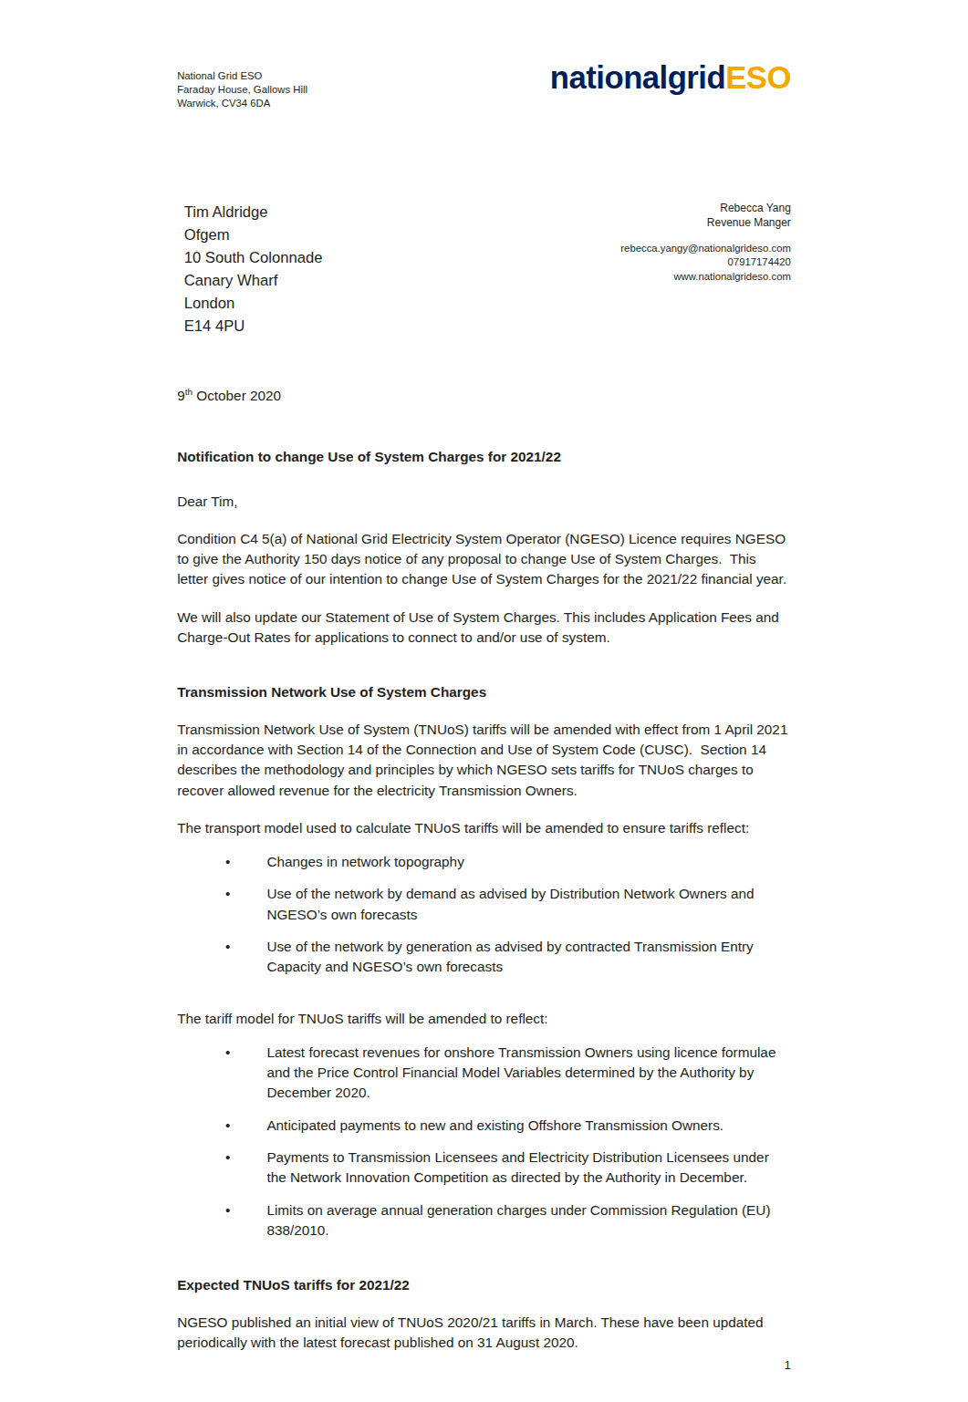National Grid ESO
Faraday House, Gallows Hill
Warwick, CV34 6DA
national grid ESO
Tim Aldridge
Ofgem
10 South Colonnade
Canary Wharf
London
E14 4PU
Rebecca Yang
Revenue Manger
rebecca.yangy@nationalgrideso.com
07917174420
www.nationalgrideso.com
9th October 2020
Notification to change Use of System Charges for 2021/22
Dear Tim,
Condition C4 5(a) of National Grid Electricity System Operator (NGESO) Licence requires NGESO to give the Authority 150 days notice of any proposal to change Use of System Charges. This letter gives notice of our intention to change Use of System Charges for the 2021/22 financial year.
We will also update our Statement of Use of System Charges. This includes Application Fees and Charge-Out Rates for applications to connect to and/or use of system.
Transmission Network Use of System Charges
Transmission Network Use of System (TNUoS) tariffs will be amended with effect from 1 April 2021 in accordance with Section 14 of the Connection and Use of System Code (CUSC). Section 14 describes the methodology and principles by which NGESO sets tariffs for TNUoS charges to recover allowed revenue for the electricity Transmission Owners.
The transport model used to calculate TNUoS tariffs will be amended to ensure tariffs reflect:
Changes in network topography
Use of the network by demand as advised by Distribution Network Owners and NGESO’s own forecasts
Use of the network by generation as advised by contracted Transmission Entry Capacity and NGESO’s own forecasts
The tariff model for TNUoS tariffs will be amended to reflect:
Latest forecast revenues for onshore Transmission Owners using licence formulae and the Price Control Financial Model Variables determined by the Authority by December 2020.
Anticipated payments to new and existing Offshore Transmission Owners.
Payments to Transmission Licensees and Electricity Distribution Licensees under the Network Innovation Competition as directed by the Authority in December.
Limits on average annual generation charges under Commission Regulation (EU) 838/2010.
Expected TNUoS tariffs for 2021/22
NGESO published an initial view of TNUoS 2020/21 tariffs in March. These have been updated periodically with the latest forecast published on 31 August 2020.
1